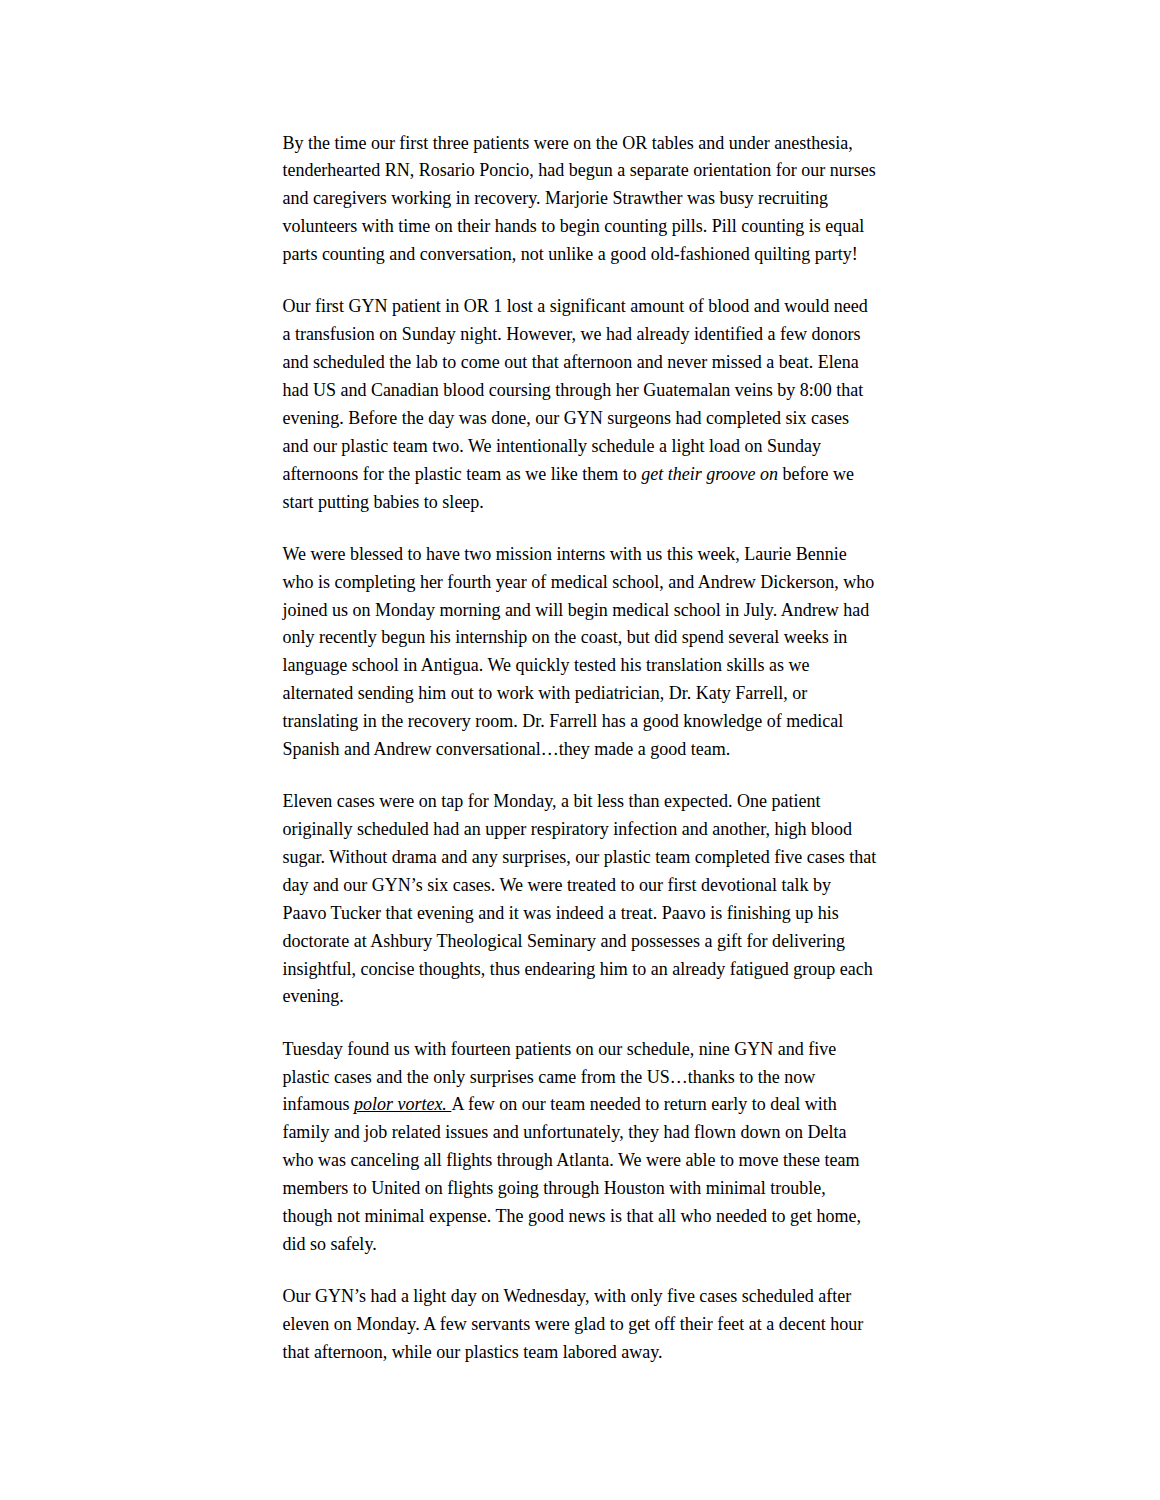By the time our first three patients were on the OR tables and under anesthesia, tenderhearted RN, Rosario Poncio, had begun a separate orientation for our nurses and caregivers working in recovery. Marjorie Strawther was busy recruiting volunteers with time on their hands to begin counting pills. Pill counting is equal parts counting and conversation, not unlike a good old-fashioned quilting party!
Our first GYN patient in OR 1 lost a significant amount of blood and would need a transfusion on Sunday night. However, we had already identified a few donors and scheduled the lab to come out that afternoon and never missed a beat. Elena had US and Canadian blood coursing through her Guatemalan veins by 8:00 that evening. Before the day was done, our GYN surgeons had completed six cases and our plastic team two. We intentionally schedule a light load on Sunday afternoons for the plastic team as we like them to get their groove on before we start putting babies to sleep.
We were blessed to have two mission interns with us this week, Laurie Bennie who is completing her fourth year of medical school, and Andrew Dickerson, who joined us on Monday morning and will begin medical school in July. Andrew had only recently begun his internship on the coast, but did spend several weeks in language school in Antigua. We quickly tested his translation skills as we alternated sending him out to work with pediatrician, Dr. Katy Farrell, or translating in the recovery room. Dr. Farrell has a good knowledge of medical Spanish and Andrew conversational…they made a good team.
Eleven cases were on tap for Monday, a bit less than expected. One patient originally scheduled had an upper respiratory infection and another, high blood sugar. Without drama and any surprises, our plastic team completed five cases that day and our GYN’s six cases. We were treated to our first devotional talk by Paavo Tucker that evening and it was indeed a treat. Paavo is finishing up his doctorate at Ashbury Theological Seminary and possesses a gift for delivering insightful, concise thoughts, thus endearing him to an already fatigued group each evening.
Tuesday found us with fourteen patients on our schedule, nine GYN and five plastic cases and the only surprises came from the US…thanks to the now infamous polor vortex. A few on our team needed to return early to deal with family and job related issues and unfortunately, they had flown down on Delta who was canceling all flights through Atlanta. We were able to move these team members to United on flights going through Houston with minimal trouble, though not minimal expense. The good news is that all who needed to get home, did so safely.
Our GYN’s had a light day on Wednesday, with only five cases scheduled after eleven on Monday. A few servants were glad to get off their feet at a decent hour that afternoon, while our plastics team labored away.